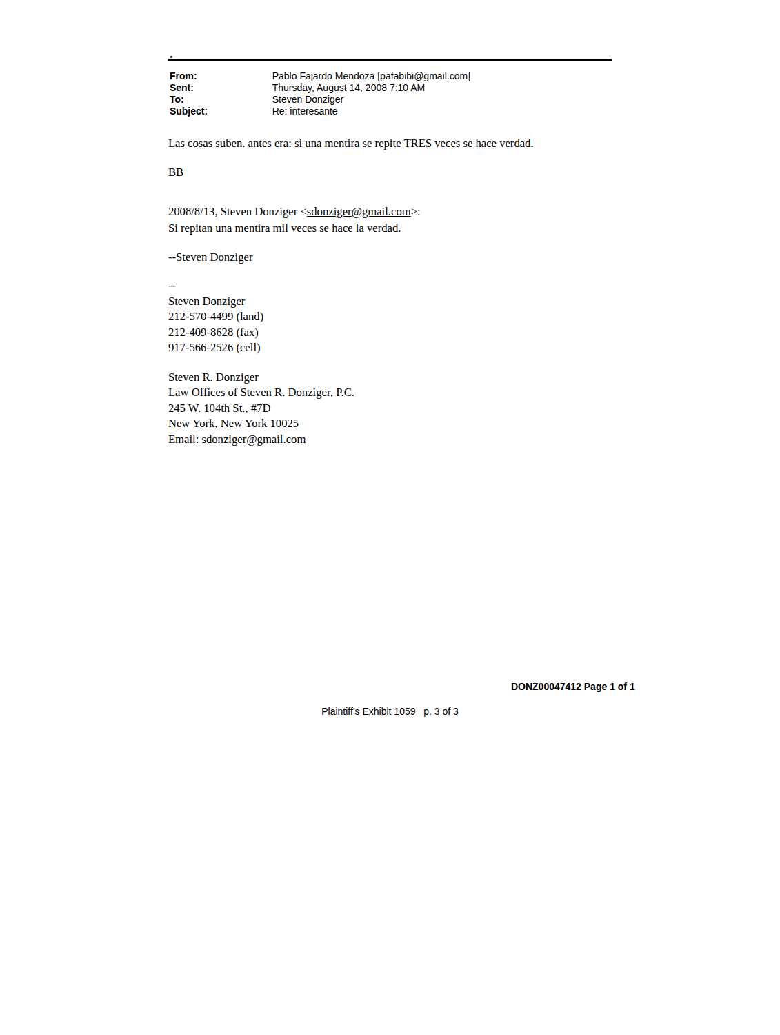.
| From: | Pablo Fajardo Mendoza [pafabibi@gmail.com] |
| Sent: | Thursday, August 14, 2008 7:10 AM |
| To: | Steven Donziger |
| Subject: | Re: interesante |
Las cosas suben. antes era: si una mentira se repite TRES veces se hace verdad.
BB
2008/8/13, Steven Donziger <sdonziger@gmail.com>:
Si repitan una mentira mil veces se hace la verdad.
--Steven Donziger
--
Steven Donziger
212-570-4499 (land)
212-409-8628 (fax)
917-566-2526 (cell)
Steven R. Donziger
Law Offices of Steven R. Donziger, P.C.
245 W. 104th St., #7D
New York, New York 10025
Email: sdonziger@gmail.com
DONZ00047412 Page 1 of 1
Plaintiff's Exhibit 1059 p. 3 of 3